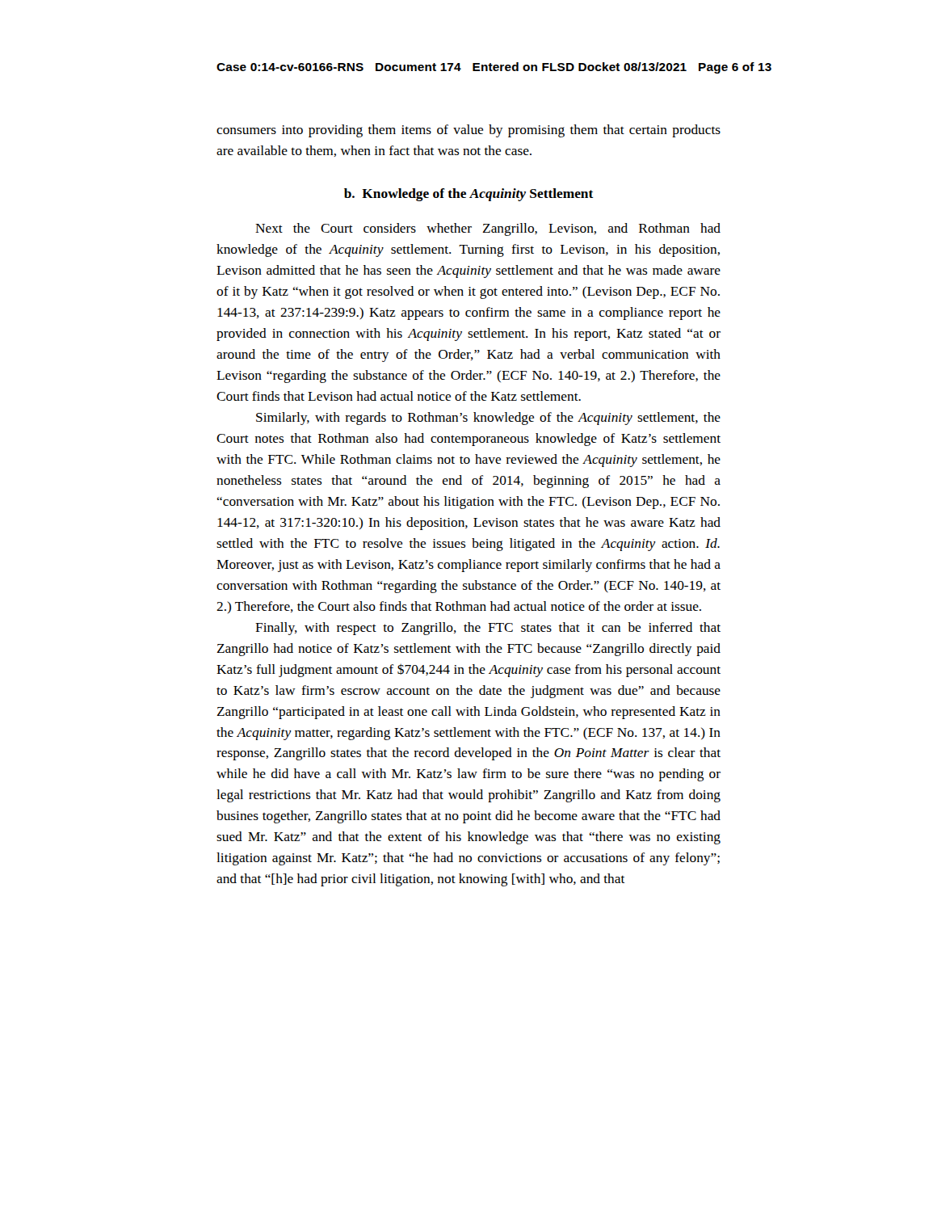Case 0:14-cv-60166-RNS Document 174 Entered on FLSD Docket 08/13/2021 Page 6 of 13
consumers into providing them items of value by promising them that certain products are available to them, when in fact that was not the case.
b. Knowledge of the Acquinity Settlement
Next the Court considers whether Zangrillo, Levison, and Rothman had knowledge of the Acquinity settlement. Turning first to Levison, in his deposition, Levison admitted that he has seen the Acquinity settlement and that he was made aware of it by Katz “when it got resolved or when it got entered into.” (Levison Dep., ECF No. 144-13, at 237:14-239:9.) Katz appears to confirm the same in a compliance report he provided in connection with his Acquinity settlement. In his report, Katz stated “at or around the time of the entry of the Order,” Katz had a verbal communication with Levison “regarding the substance of the Order.” (ECF No. 140-19, at 2.) Therefore, the Court finds that Levison had actual notice of the Katz settlement.
Similarly, with regards to Rothman’s knowledge of the Acquinity settlement, the Court notes that Rothman also had contemporaneous knowledge of Katz’s settlement with the FTC. While Rothman claims not to have reviewed the Acquinity settlement, he nonetheless states that “around the end of 2014, beginning of 2015” he had a “conversation with Mr. Katz” about his litigation with the FTC. (Levison Dep., ECF No. 144-12, at 317:1-320:10.) In his deposition, Levison states that he was aware Katz had settled with the FTC to resolve the issues being litigated in the Acquinity action. Id. Moreover, just as with Levison, Katz’s compliance report similarly confirms that he had a conversation with Rothman “regarding the substance of the Order.” (ECF No. 140-19, at 2.) Therefore, the Court also finds that Rothman had actual notice of the order at issue.
Finally, with respect to Zangrillo, the FTC states that it can be inferred that Zangrillo had notice of Katz’s settlement with the FTC because “Zangrillo directly paid Katz’s full judgment amount of $704,244 in the Acquinity case from his personal account to Katz’s law firm’s escrow account on the date the judgment was due” and because Zangrillo “participated in at least one call with Linda Goldstein, who represented Katz in the Acquinity matter, regarding Katz’s settlement with the FTC.” (ECF No. 137, at 14.) In response, Zangrillo states that the record developed in the On Point Matter is clear that while he did have a call with Mr. Katz’s law firm to be sure there “was no pending or legal restrictions that Mr. Katz had that would prohibit” Zangrillo and Katz from doing busines together, Zangrillo states that at no point did he become aware that the “FTC had sued Mr. Katz” and that the extent of his knowledge was that “there was no existing litigation against Mr. Katz”; that “he had no convictions or accusations of any felony”; and that “[h]e had prior civil litigation, not knowing [with] who, and that